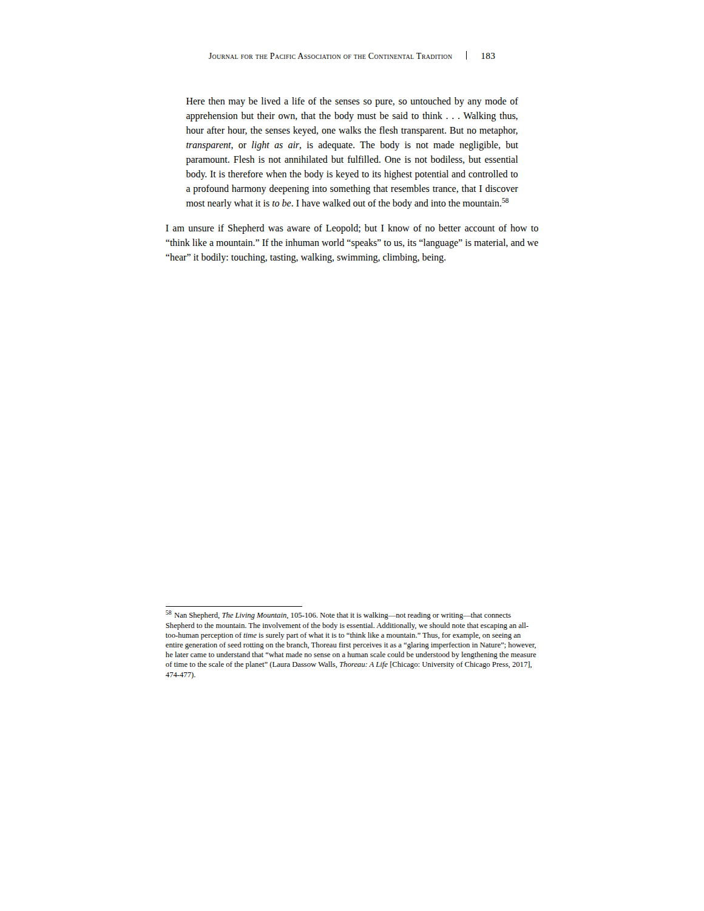Journal for the Pacific Association of the Continental Tradition 183
Here then may be lived a life of the senses so pure, so untouched by any mode of apprehension but their own, that the body must be said to think . . . Walking thus, hour after hour, the senses keyed, one walks the flesh transparent. But no metaphor, transparent, or light as air, is adequate. The body is not made negligible, but paramount. Flesh is not annihilated but fulfilled. One is not bodiless, but essential body. It is therefore when the body is keyed to its highest potential and controlled to a profound harmony deepening into something that resembles trance, that I discover most nearly what it is to be. I have walked out of the body and into the mountain.58
I am unsure if Shepherd was aware of Leopold; but I know of no better account of how to “think like a mountain.” If the inhuman world “speaks” to us, its “language” is material, and we “hear” it bodily: touching, tasting, walking, swimming, climbing, being.
58 Nan Shepherd, The Living Mountain, 105-106. Note that it is walking—not reading or writing—that connects Shepherd to the mountain. The involvement of the body is essential. Additionally, we should note that escaping an all-too-human perception of time is surely part of what it is to “think like a mountain.” Thus, for example, on seeing an entire generation of seed rotting on the branch, Thoreau first perceives it as a “glaring imperfection in Nature”; however, he later came to understand that “what made no sense on a human scale could be understood by lengthening the measure of time to the scale of the planet” (Laura Dassow Walls, Thoreau: A Life [Chicago: University of Chicago Press, 2017], 474-477).